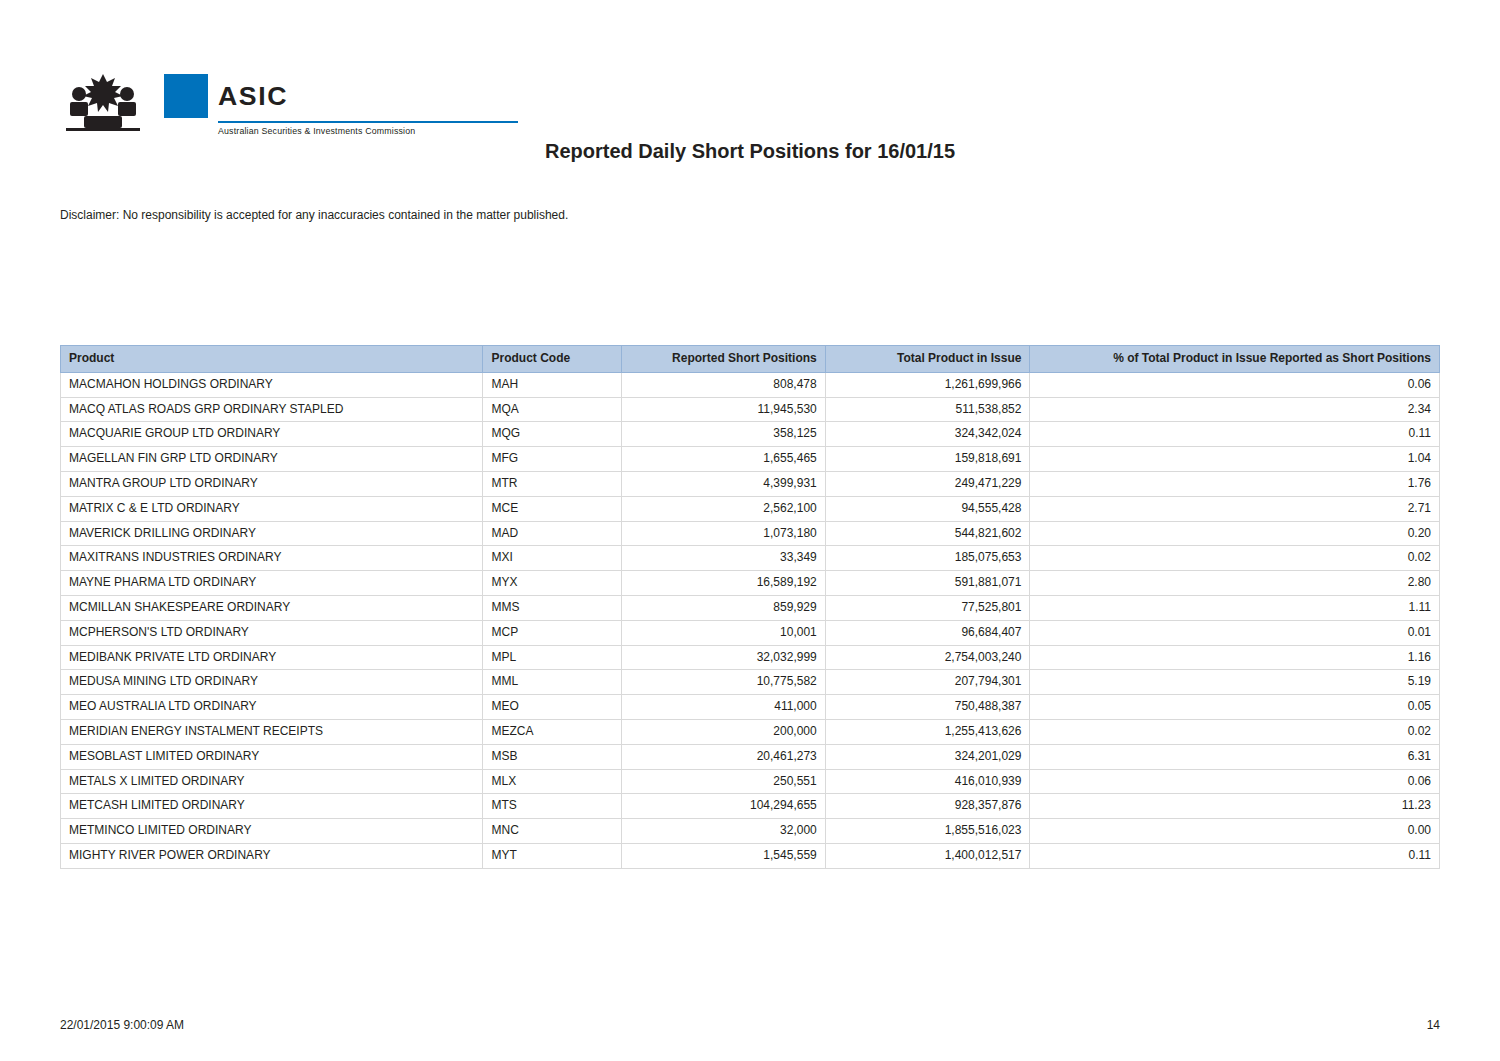ASIC
Australian Securities & Investments Commission
Reported Daily Short Positions for 16/01/15
Disclaimer: No responsibility is accepted for any inaccuracies contained in the matter published.
| Product | Product Code | Reported Short Positions | Total Product in Issue | % of Total Product in Issue Reported as Short Positions |
| --- | --- | --- | --- | --- |
| MACMAHON HOLDINGS ORDINARY | MAH | 808,478 | 1,261,699,966 | 0.06 |
| MACQ ATLAS ROADS GRP ORDINARY STAPLED | MQA | 11,945,530 | 511,538,852 | 2.34 |
| MACQUARIE GROUP LTD ORDINARY | MQG | 358,125 | 324,342,024 | 0.11 |
| MAGELLAN FIN GRP LTD ORDINARY | MFG | 1,655,465 | 159,818,691 | 1.04 |
| MANTRA GROUP LTD ORDINARY | MTR | 4,399,931 | 249,471,229 | 1.76 |
| MATRIX C & E LTD ORDINARY | MCE | 2,562,100 | 94,555,428 | 2.71 |
| MAVERICK DRILLING ORDINARY | MAD | 1,073,180 | 544,821,602 | 0.20 |
| MAXITRANS INDUSTRIES ORDINARY | MXI | 33,349 | 185,075,653 | 0.02 |
| MAYNE PHARMA LTD ORDINARY | MYX | 16,589,192 | 591,881,071 | 2.80 |
| MCMILLAN SHAKESPEARE ORDINARY | MMS | 859,929 | 77,525,801 | 1.11 |
| MCPHERSON'S LTD ORDINARY | MCP | 10,001 | 96,684,407 | 0.01 |
| MEDIBANK PRIVATE LTD ORDINARY | MPL | 32,032,999 | 2,754,003,240 | 1.16 |
| MEDUSA MINING LTD ORDINARY | MML | 10,775,582 | 207,794,301 | 5.19 |
| MEO AUSTRALIA LTD ORDINARY | MEO | 411,000 | 750,488,387 | 0.05 |
| MERIDIAN ENERGY INSTALMENT RECEIPTS | MEZCA | 200,000 | 1,255,413,626 | 0.02 |
| MESOBLAST LIMITED ORDINARY | MSB | 20,461,273 | 324,201,029 | 6.31 |
| METALS X LIMITED ORDINARY | MLX | 250,551 | 416,010,939 | 0.06 |
| METCASH LIMITED ORDINARY | MTS | 104,294,655 | 928,357,876 | 11.23 |
| METMINCO LIMITED ORDINARY | MNC | 32,000 | 1,855,516,023 | 0.00 |
| MIGHTY RIVER POWER ORDINARY | MYT | 1,545,559 | 1,400,012,517 | 0.11 |
22/01/2015 9:00:09 AM
14